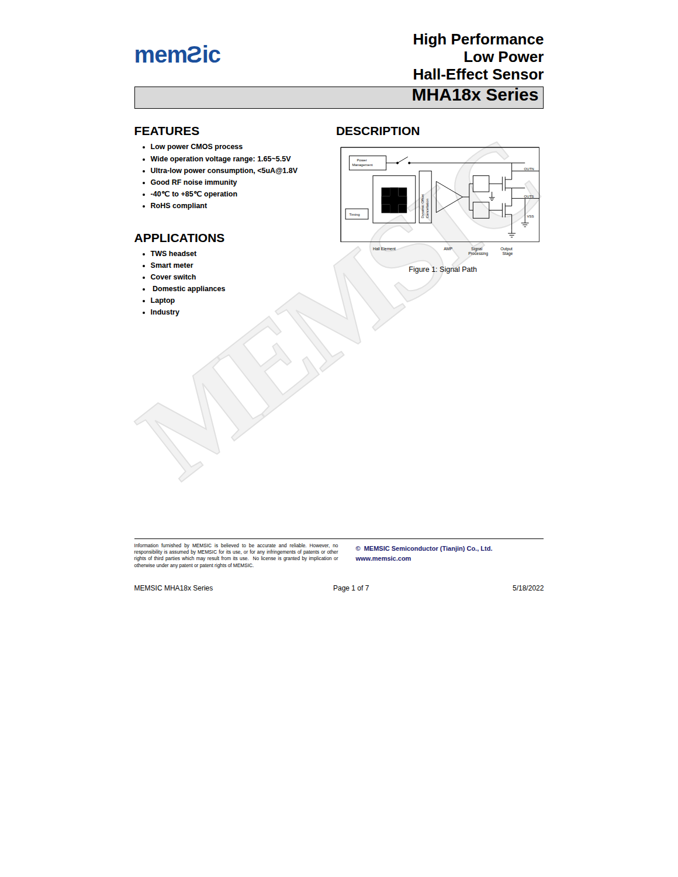MEMSIC
memSic
High Performance
Low Power
Hall-Effect Sensor
MHA18x Series
FEATURES
Low power CMOS process
Wide operation voltage range: 1.65~5.5V
Ultra-low power consumption, <5uA@1.8V
Good RF noise immunity
-40℃ to +85℃ operation
RoHS compliant
APPLICATIONS
TWS headset
Smart meter
Cover switch
Domestic appliances
Laptop
Industry
DESCRIPTION
Power Management Timing Dynamic Offset Cancellation OUTN OUTS VSS Hall Element AMP Signal Processing Output Stage
Figure 1: Signal Path
Information furnished by MEMSIC is believed to be accurate and reliable. However, no responsibility is assumed by MEMSIC for its use, or for any infringements of patents or other rights of third parties which may result from its use. No license is granted by implication or otherwise under any patent or patent rights of MEMSIC.
© MEMSIC Semiconductor (Tianjin) Co., Ltd.
www.memsic.com
MEMSIC MHA18x Series
Page 1 of 7
5/18/2022